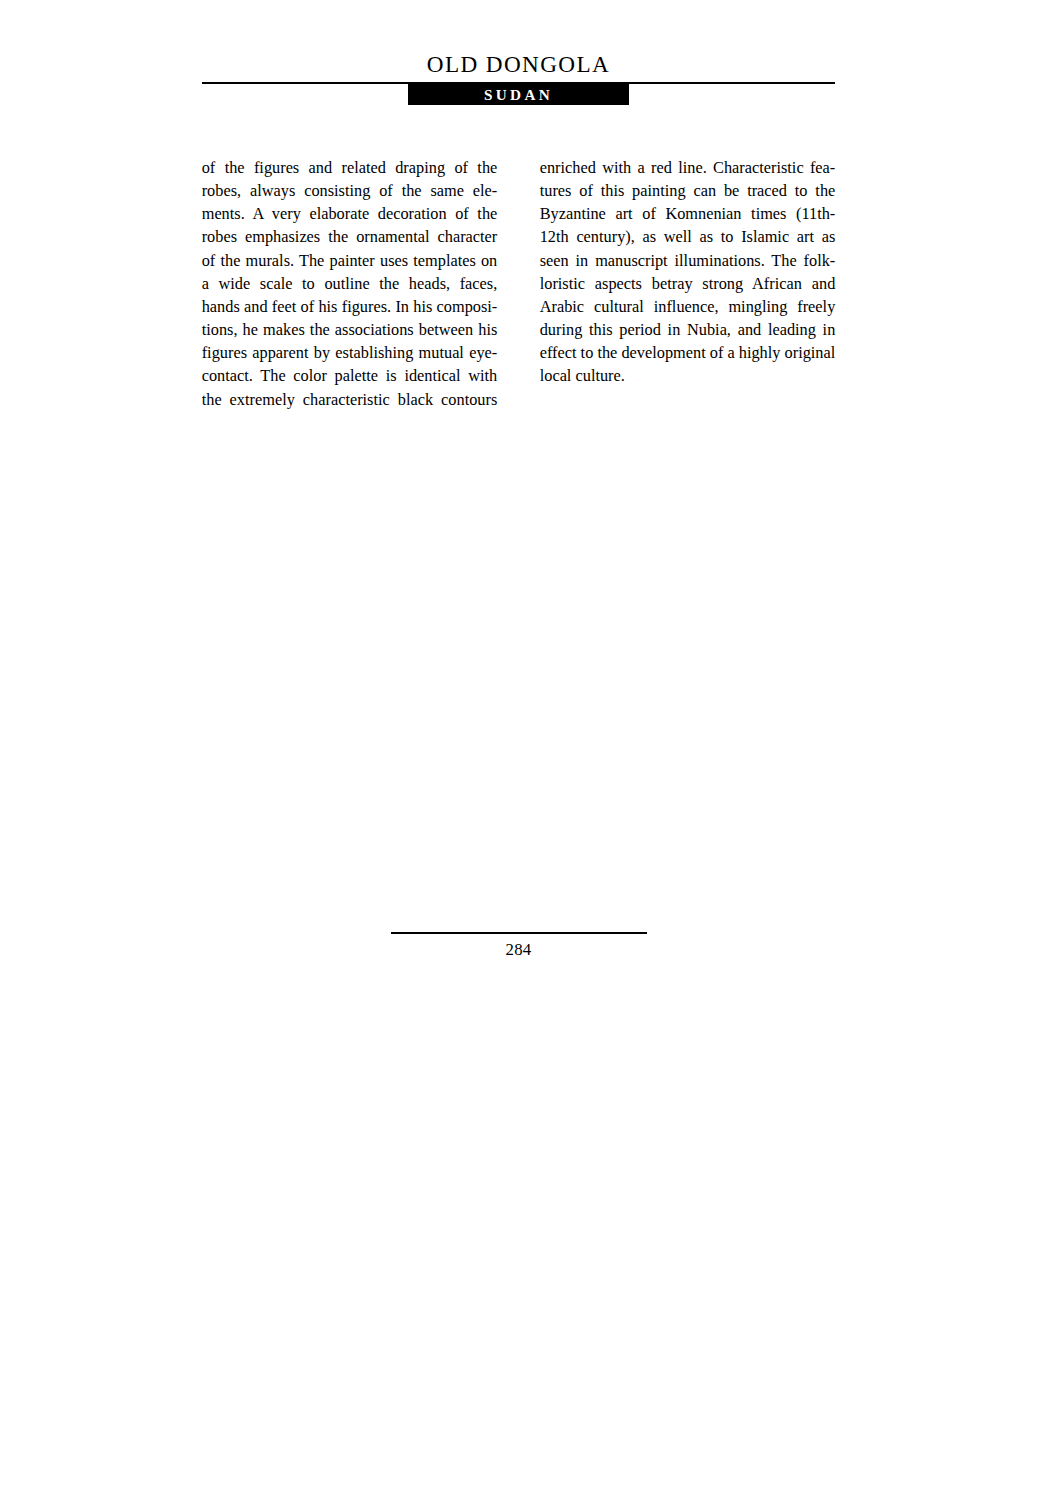Old Dongola
Sudan
of the figures and related draping of the robes, always consisting of the same elements. A very elaborate decoration of the robes emphasizes the ornamental character of the murals. The painter uses templates on a wide scale to outline the heads, faces, hands and feet of his figures. In his compositions, he makes the associations between his figures apparent by establishing mutual eye-contact. The color palette is identical with the extremely characteristic black contours enriched with a red line. Characteristic features of this painting can be traced to the Byzantine art of Komnenian times (11th-12th century), as well as to Islamic art as seen in manuscript illuminations. The folkloristic aspects betray strong African and Arabic cultural influence, mingling freely during this period in Nubia, and leading in effect to the development of a highly original local culture.
284